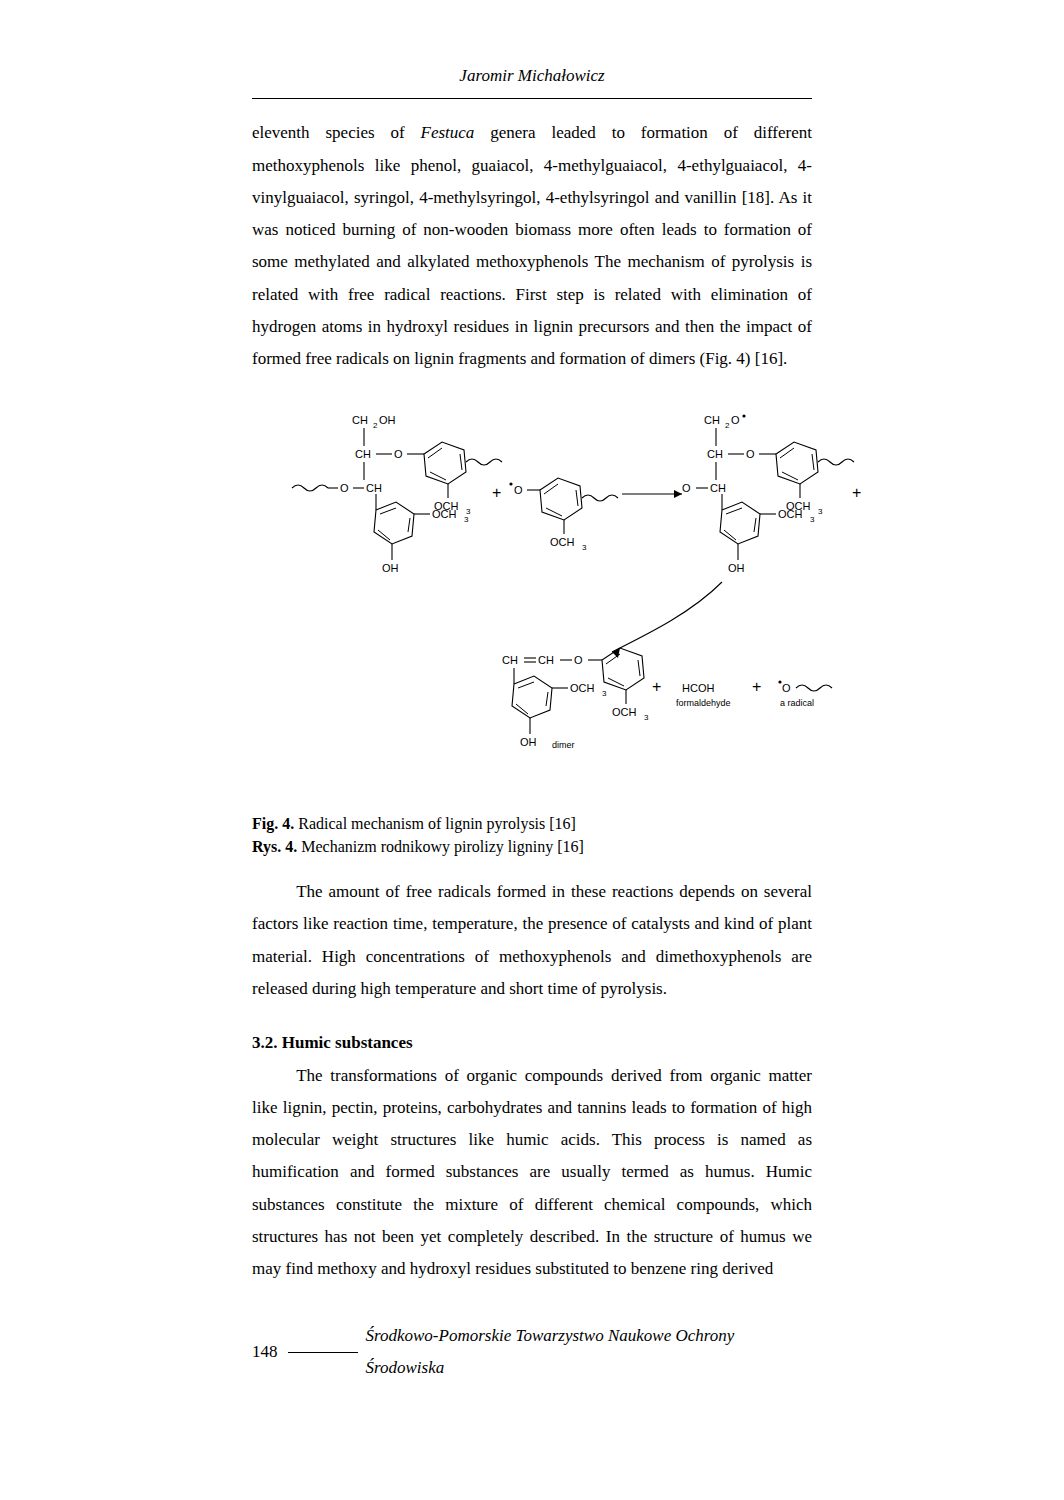Jaromir Michałowicz
eleventh species of Festuca genera leaded to formation of different methoxyphenols like phenol, guaiacol, 4-methylguaiacol, 4-ethylguaiacol, 4-vinylguaiacol, syringol, 4-methylsyringol, 4-ethylsyringol and vanillin [18]. As it was noticed burning of non-wooden biomass more often leads to formation of some methylated and alkylated methoxyphenols The mechanism of pyrolysis is related with free radical reactions. First step is related with elimination of hydrogen atoms in hydroxyl residues in lignin precursors and then the impact of formed free radicals on lignin fragments and formation of dimers (Fig. 4) [16].
CH 2 OH CH O OCH 3 O CH OCH 3 OH + O OCH 3 CH 2 O CH O OCH 3 O CH OCH 3 OH + HO OCH 3 methoxyphenol CH CH O OCH 3 OCH 3 OH dimer + HCOH formaldehyde + O a radical
Fig. 4. Radical mechanism of lignin pyrolysis [16]
Rys. 4. Mechanizm rodnikowy pirolizy ligniny [16]
The amount of free radicals formed in these reactions depends on several factors like reaction time, temperature, the presence of catalysts and kind of plant material. High concentrations of methoxyphenols and dimethoxyphenols are released during high temperature and short time of pyrolysis.
3.2. Humic substances
The transformations of organic compounds derived from organic matter like lignin, pectin, proteins, carbohydrates and tannins leads to formation of high molecular weight structures like humic acids. This process is named as humification and formed substances are usually termed as humus. Humic substances constitute the mixture of different chemical compounds, which structures has not been yet completely described. In the structure of humus we may find methoxy and hydroxyl residues substituted to benzene ring derived
148 Środkowo-Pomorskie Towarzystwo Naukowe Ochrony Środowiska